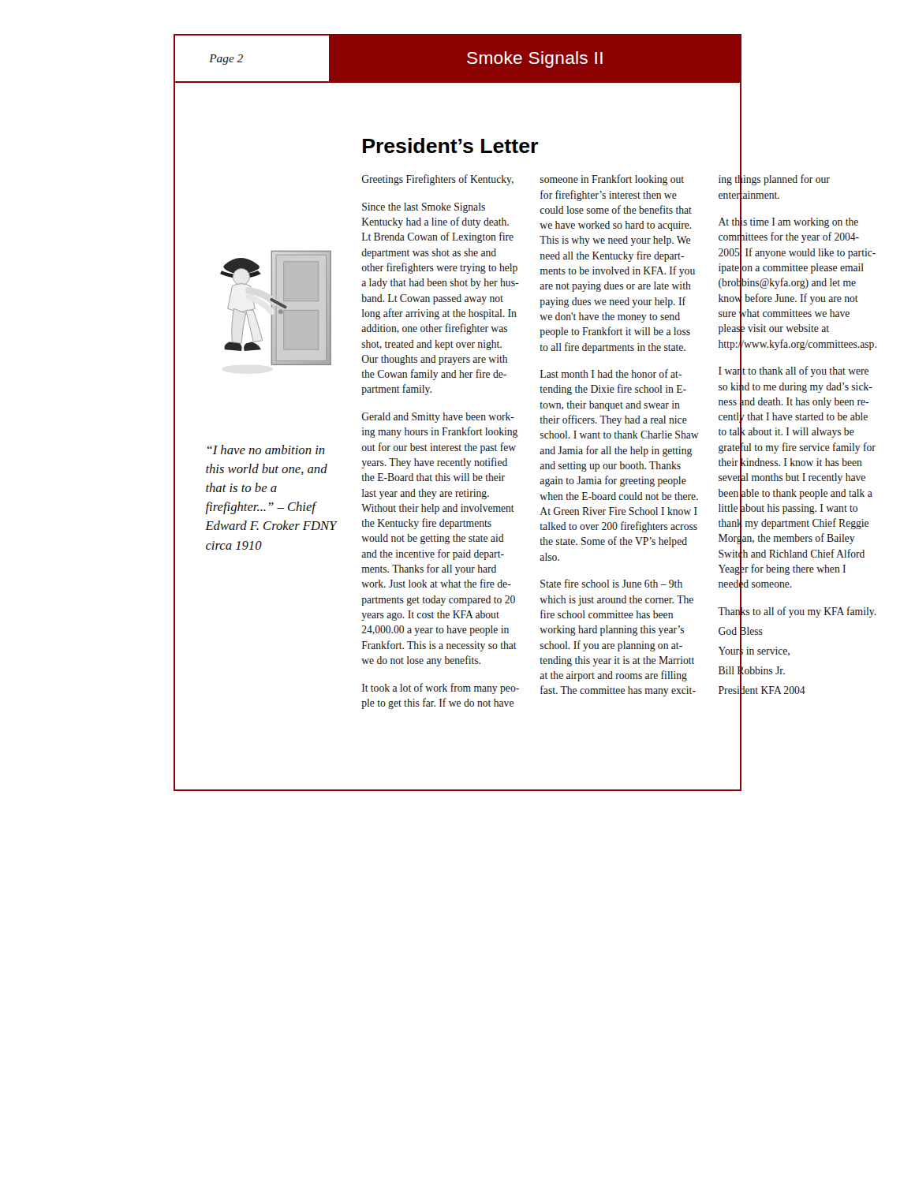Page 2
Smoke Signals II
Firefighter prying open a door
“I have no ambition in this world but one, and that is to be a firefighter...” – Chief Edward F. Croker FDNY circa 1910
President’s Letter
Greetings Firefighters of Kentucky,
Since the last Smoke Signals Kentucky had a line of duty death. Lt Brenda Cowan of Lexington fire department was shot as she and other firefighters were trying to help a lady that had been shot by her husband. Lt Cowan passed away not long after arriving at the hospital. In addition, one other firefighter was shot, treated and kept over night. Our thoughts and prayers are with the Cowan family and her fire department family.
Gerald and Smitty have been working many hours in Frankfort looking out for our best interest the past few years. They have recently notified the E-Board that this will be their last year and they are retiring. Without their help and involvement the Kentucky fire departments would not be getting the state aid and the incentive for paid departments. Thanks for all your hard work. Just look at what the fire departments get today compared to 20 years ago. It cost the KFA about 24,000.00 a year to have people in Frankfort. This is a necessity so that we do not lose any benefits.
It took a lot of work from many people to get this far. If we do not have someone in Frankfort looking out for firefighter’s interest then we could lose some of the benefits that we have worked so hard to acquire. This is why we need your help. We need all the Kentucky fire departments to be involved in KFA. If you are not paying dues or are late with paying dues we need your help. If we don't have the money to send people to Frankfort it will be a loss to all fire departments in the state.
Last month I had the honor of attending the Dixie fire school in E-town, their banquet and swear in their officers. They had a real nice school. I want to thank Charlie Shaw and Jamia for all the help in getting and setting up our booth. Thanks again to Jamia for greeting people when the E-board could not be there. At Green River Fire School I know I talked to over 200 firefighters across the state. Some of the VP’s helped also.
State fire school is June 6th – 9th which is just around the corner. The fire school committee has been working hard planning this year’s school. If you are planning on attending this year it is at the Marriott at the airport and rooms are filling fast. The committee has many exciting things planned for our entertainment.
At this time I am working on the committees for the year of 2004-2005. If anyone would like to participate on a committee please email (brobbins@kyfa.org) and let me know before June. If you are not sure what committees we have please visit our website at http://www.kyfa.org/committees.asp.
I want to thank all of you that were so kind to me during my dad’s sickness and death. It has only been recently that I have started to be able to talk about it. I will always be grateful to my fire service family for their kindness. I know it has been several months but I recently have been able to thank people and talk a little about his passing. I want to thank my department Chief Reggie Morgan, the members of Bailey Switch and Richland Chief Alford Yeager for being there when I needed someone.
Thanks to all of you my KFA family.
God Bless
Yours in service,
Bill Robbins Jr.
President KFA 2004